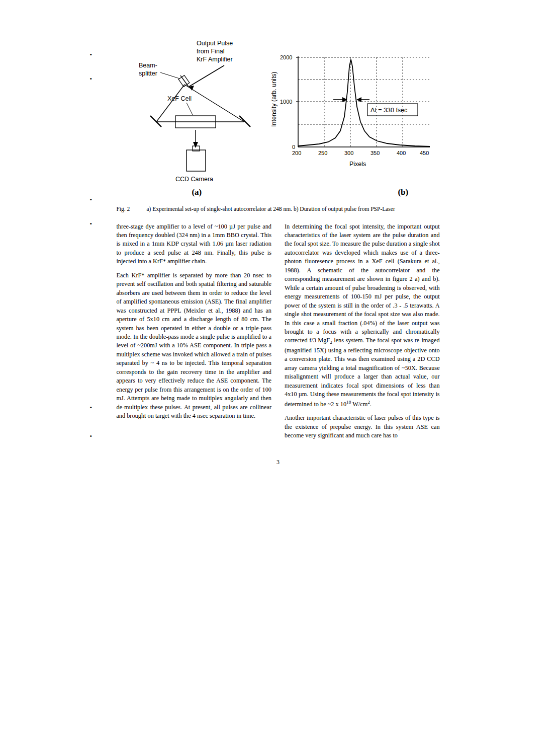• • • • • •
Output Pulse from Final KrF Amplifier Beam- splitter XeF Cell CCD Camera 2000 1000 0 200 250 300 350 400 450 Pixels Intensity (arb. units) Δt = 330 fsec
(a)
(b)
Fig. 2
a) Experimental set-up of single-shot autocorrelator at 248 nm. b) Duration of output pulse from PSP-Laser
three-stage dye amplifier to a level of ~100 µJ per pulse and then frequency doubled (324 nm) in a 1mm BBO crystal. This is mixed in a 1mm KDP crystal with 1.06 µm laser radiation to produce a seed pulse at 248 nm. Finally, this pulse is injected into a KrF* amplifier chain.
Each KrF* amplifier is separated by more than 20 nsec to prevent self oscillation and both spatial filtering and saturable absorbers are used between them in order to reduce the level of amplified spontaneous emission (ASE). The final amplifier was constructed at PPPL (Meixler et al., 1988) and has an aperture of 5x10 cm and a discharge length of 80 cm. The system has been operated in either a double or a triple-pass mode. In the double-pass mode a single pulse is amplified to a level of ~200mJ with a 10% ASE component. In triple pass a multiplex scheme was invoked which allowed a train of pulses separated by ~ 4 ns to be injected. This temporal separation corresponds to the gain recovery time in the amplifier and appears to very effectively reduce the ASE component. The energy per pulse from this arrangement is on the order of 100 mJ. Attempts are being made to multiplex angularly and then de-multiplex these pulses. At present, all pulses are collinear and brought on target with the 4 nsec separation in time.
In determining the focal spot intensity, the important output characteristics of the laser system are the pulse duration and the focal spot size. To measure the pulse duration a single shot autocorrelator was developed which makes use of a three-photon fluoresence process in a XeF cell (Sarakura et al., 1988). A schematic of the autocorrelator and the corresponding measurement are shown in figure 2 a) and b). While a certain amount of pulse broadening is observed, with energy measurements of 100-150 mJ per pulse, the output power of the system is still in the order of .3 - .5 terawatts. A single shot measurement of the focal spot size was also made. In this case a small fraction (.04%) of the laser output was brought to a focus with a spherically and chromatically corrected f/3 MgF2 lens system. The focal spot was re-imaged (magnified 15X) using a reflecting microscope objective onto a conversion plate. This was then examined using a 2D CCD array camera yielding a total magnification of ~50X. Because misalignment will produce a larger than actual value, our measurement indicates focal spot dimensions of less than 4x10 µm. Using these measurements the focal spot intensity is determined to be ~2 x 1018 W/cm2.
Another important characteristic of laser pulses of this type is the existence of prepulse energy. In this system ASE can become very significant and much care has to
3